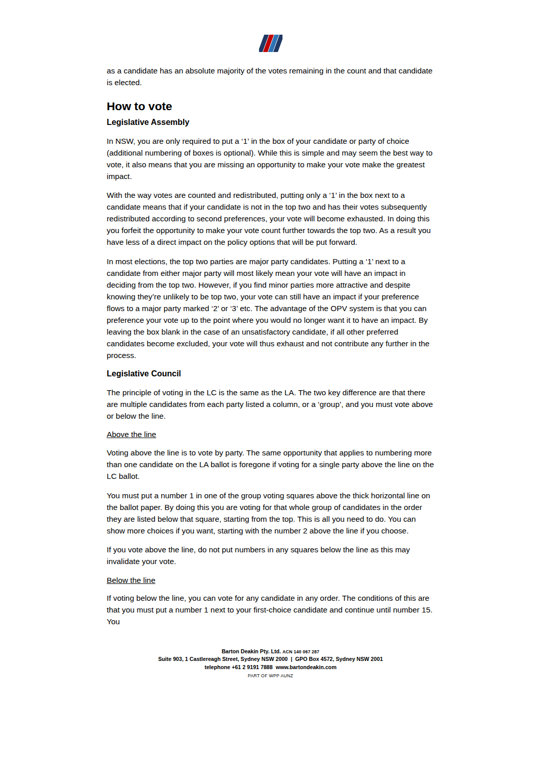as a candidate has an absolute majority of the votes remaining in the count and that candidate is elected.
How to vote
Legislative Assembly
In NSW, you are only required to put a ‘1’ in the box of your candidate or party of choice (additional numbering of boxes is optional). While this is simple and may seem the best way to vote, it also means that you are missing an opportunity to make your vote make the greatest impact.
With the way votes are counted and redistributed, putting only a ‘1’ in the box next to a candidate means that if your candidate is not in the top two and has their votes subsequently redistributed according to second preferences, your vote will become exhausted. In doing this you forfeit the opportunity to make your vote count further towards the top two. As a result you have less of a direct impact on the policy options that will be put forward.
In most elections, the top two parties are major party candidates. Putting a ‘1’ next to a candidate from either major party will most likely mean your vote will have an impact in deciding from the top two. However, if you find minor parties more attractive and despite knowing they’re unlikely to be top two, your vote can still have an impact if your preference flows to a major party marked ‘2’ or ‘3’ etc. The advantage of the OPV system is that you can preference your vote up to the point where you would no longer want it to have an impact. By leaving the box blank in the case of an unsatisfactory candidate, if all other preferred candidates become excluded, your vote will thus exhaust and not contribute any further in the process.
Legislative Council
The principle of voting in the LC is the same as the LA. The two key difference are that there are multiple candidates from each party listed a column, or a ‘group’, and you must vote above or below the line.
Above the line
Voting above the line is to vote by party. The same opportunity that applies to numbering more than one candidate on the LA ballot is foregone if voting for a single party above the line on the LC ballot.
You must put a number 1 in one of the group voting squares above the thick horizontal line on the ballot paper. By doing this you are voting for that whole group of candidates in the order they are listed below that square, starting from the top. This is all you need to do. You can show more choices if you want, starting with the number 2 above the line if you choose.
If you vote above the line, do not put numbers in any squares below the line as this may invalidate your vote.
Below the line
If voting below the line, you can vote for any candidate in any order. The conditions of this are that you must put a number 1 next to your first-choice candidate and continue until number 15. You
Barton Deakin Pty. Ltd. ACN 140 067 287
Suite 903, 1 Castlereagh Street, Sydney NSW 2000 | GPO Box 4572, Sydney NSW 2001
telephone +61 2 9191 7888 www.bartondeakin.com
PART OF WPP AUNZ